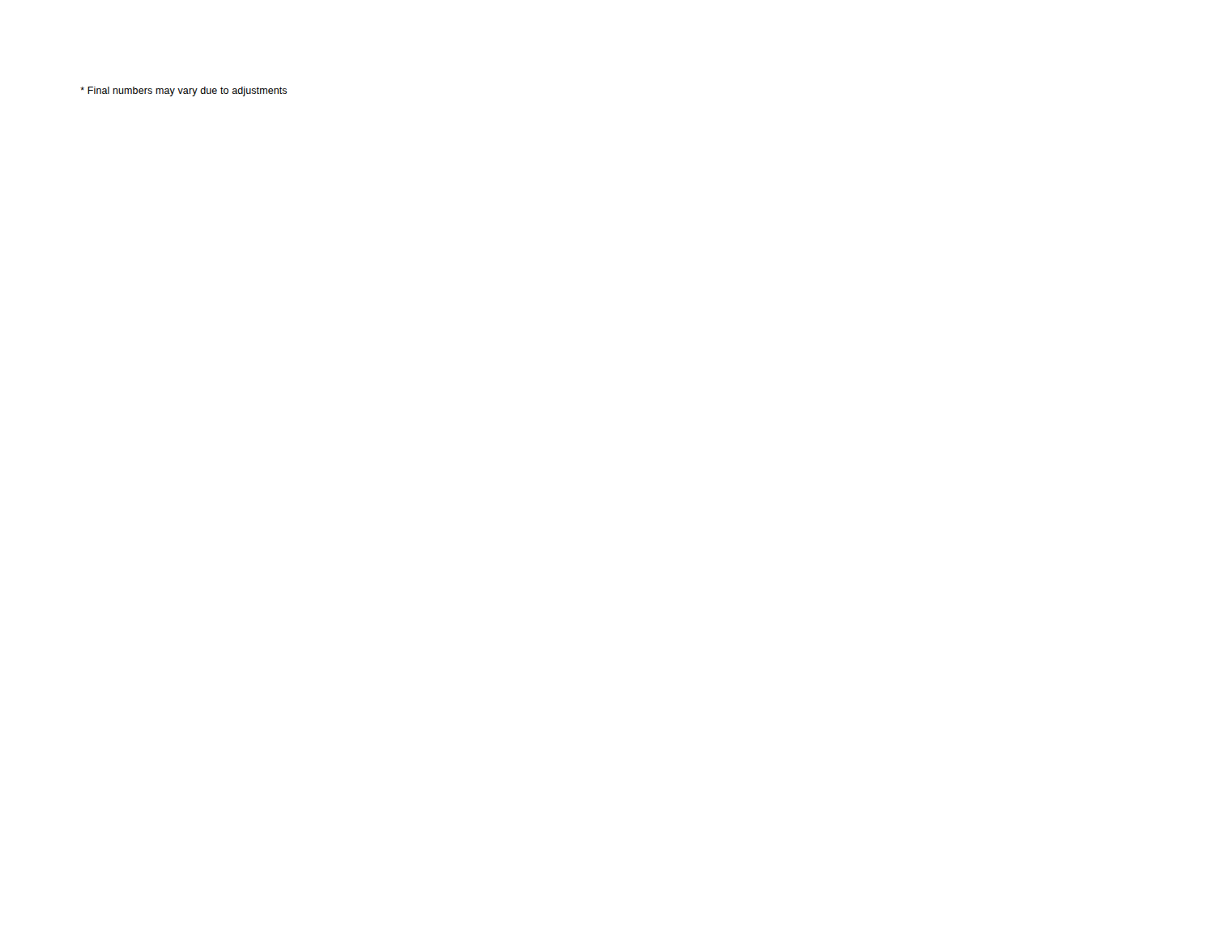* Final numbers may vary due to adjustments